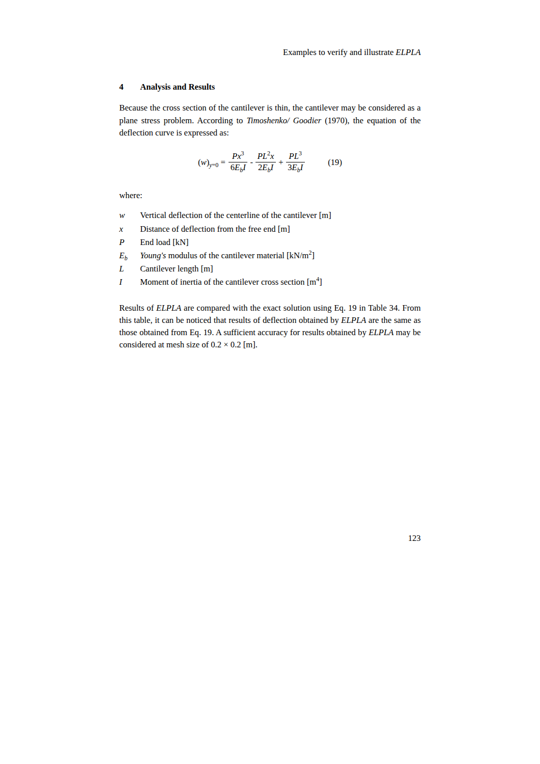Examples to verify and illustrate ELPLA
4 Analysis and Results
Because the cross section of the cantilever is thin, the cantilever may be considered as a plane stress problem. According to Timoshenko/ Goodier (1970), the equation of the deflection curve is expressed as:
(w)y=0 =Px36EbI-PL2x 2EbI+PL33EbI(19)
where:
w
Vertical deflection of the centerline of the cantilever [m]
x
Distance of deflection from the free end [m]
P
End load [kN]
Eb
Young's modulus of the cantilever material [kN/m2]
L
Cantilever length [m]
I
Moment of inertia of the cantilever cross section [m4]
Results of ELPLA are compared with the exact solution using Eq. 19 in Table 34. From this table, it can be noticed that results of deflection obtained by ELPLA are the same as those obtained from Eq. 19. A sufficient accuracy for results obtained by ELPLA may be considered at mesh size of 0.2 × 0.2 [m].
123